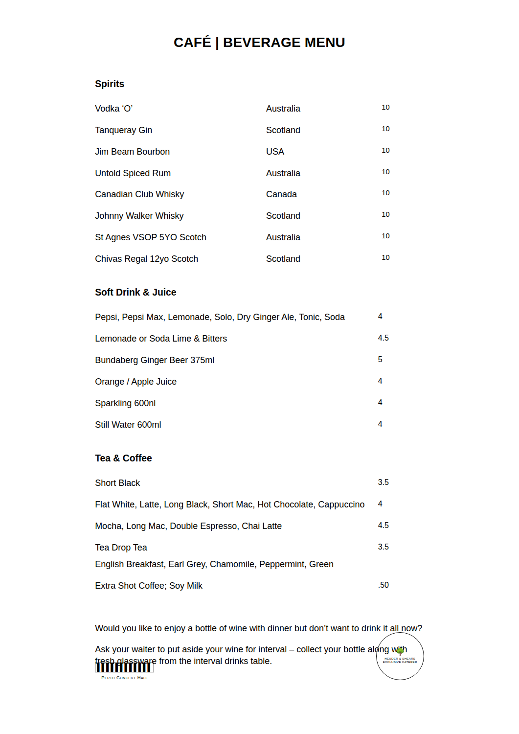CAFÉ | BEVERAGE MENU
Spirits
| Vodka ‘O’ | Australia | 10 |
| Tanqueray Gin | Scotland | 10 |
| Jim Beam Bourbon | USA | 10 |
| Untold Spiced Rum | Australia | 10 |
| Canadian Club Whisky | Canada | 10 |
| Johnny Walker Whisky | Scotland | 10 |
| St Agnes VSOP 5YO Scotch | Australia | 10 |
| Chivas Regal 12yo Scotch | Scotland | 10 |
Soft Drink & Juice
| Pepsi, Pepsi Max, Lemonade, Solo, Dry Ginger Ale, Tonic, Soda | 4 |
| Lemonade or Soda Lime & Bitters | 4.5 |
| Bundaberg Ginger Beer 375ml | 5 |
| Orange / Apple Juice | 4 |
| Sparkling 600nl | 4 |
| Still Water 600ml | 4 |
Tea & Coffee
| Short Black | 3.5 |
| Flat White, Latte, Long Black, Short Mac, Hot Chocolate, Cappuccino | 4 |
| Mocha, Long Mac, Double Espresso, Chai Latte | 4.5 |
| Tea Drop Tea | 3.5 |
| English Breakfast, Earl Grey, Chamomile, Peppermint, Green | |
| Extra Shot Coffee; Soy Milk | .50 |
Would you like to enjoy a bottle of wine with dinner but don’t want to drink it all now?
Ask your waiter to put aside your wine for interval – collect your bottle along with fresh glassware from the interval drinks table.
▌▌▌▌▌▌▌▌▌▌▌▌
Perth Concert Hall
🌳 HEUDER & SHEARS
EXCLUSIVE CATERER